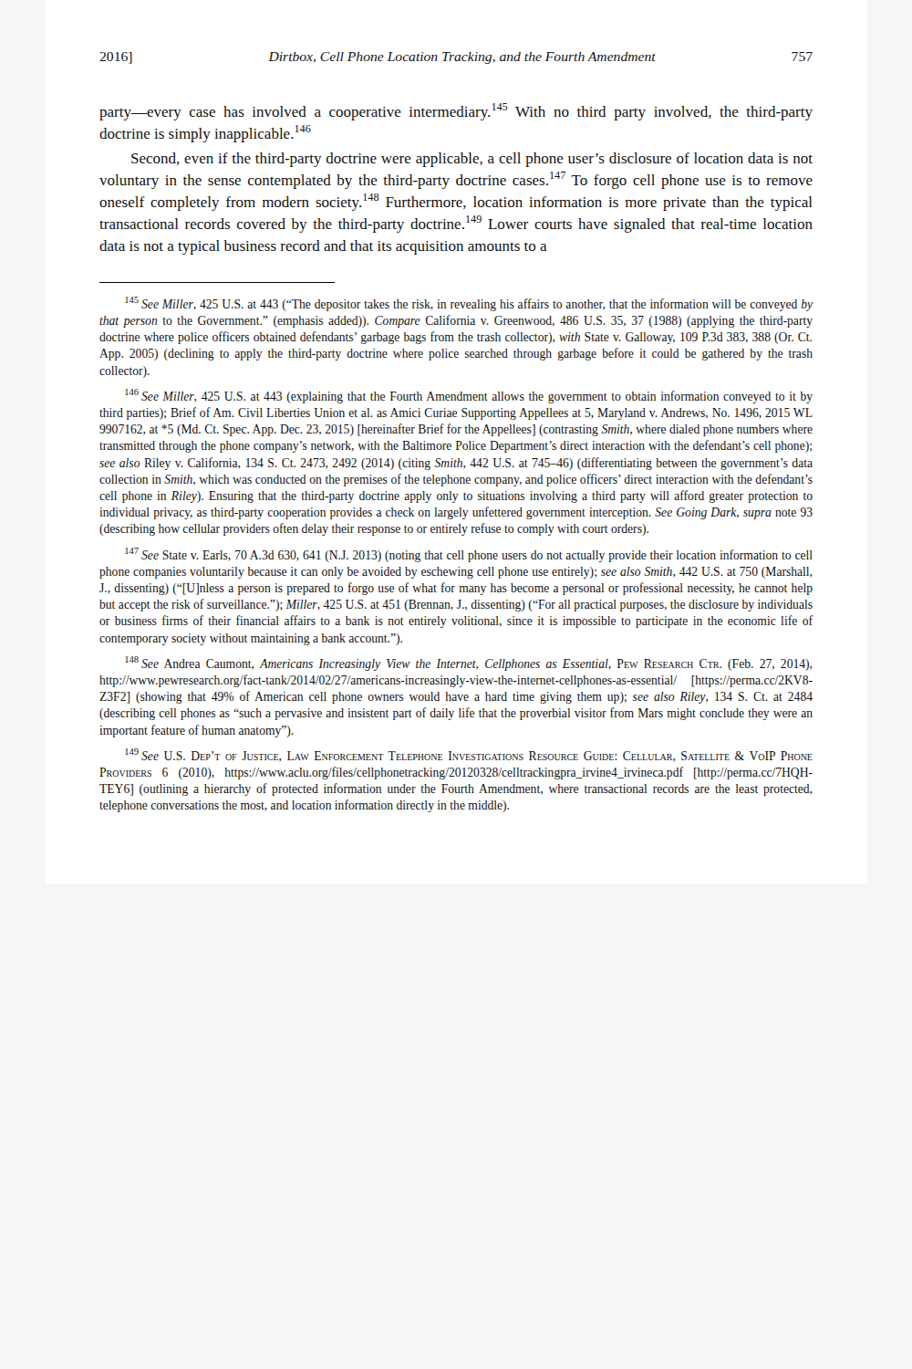2016] Dirtbox, Cell Phone Location Tracking, and the Fourth Amendment 757
party—every case has involved a cooperative intermediary.145 With no third party involved, the third-party doctrine is simply inapplicable.146
Second, even if the third-party doctrine were applicable, a cell phone user’s disclosure of location data is not voluntary in the sense contemplated by the third-party doctrine cases.147 To forgo cell phone use is to remove oneself completely from modern society.148 Furthermore, location information is more private than the typical transactional records covered by the third-party doctrine.149 Lower courts have signaled that real-time location data is not a typical business record and that its acquisition amounts to a
See Miller, 425 U.S. at 443 (“The depositor takes the risk, in revealing his affairs to another, that the information will be conveyed by that person to the Government.” (emphasis added)). Compare California v. Greenwood, 486 U.S. 35, 37 (1988) (applying the third-party doctrine where police officers obtained defendants’ garbage bags from the trash collector), with State v. Galloway, 109 P.3d 383, 388 (Or. Ct. App. 2005) (declining to apply the third-party doctrine where police searched through garbage before it could be gathered by the trash collector).
See Miller, 425 U.S. at 443 (explaining that the Fourth Amendment allows the government to obtain information conveyed to it by third parties); Brief of Am. Civil Liberties Union et al. as Amici Curiae Supporting Appellees at 5, Maryland v. Andrews, No. 1496, 2015 WL 9907162, at *5 (Md. Ct. Spec. App. Dec. 23, 2015) [hereinafter Brief for the Appellees] (contrasting Smith, where dialed phone numbers where transmitted through the phone company’s network, with the Baltimore Police Department’s direct interaction with the defendant’s cell phone); see also Riley v. California, 134 S. Ct. 2473, 2492 (2014) (citing Smith, 442 U.S. at 745–46) (differentiating between the government’s data collection in Smith, which was conducted on the premises of the telephone company, and police officers’ direct interaction with the defendant’s cell phone in Riley). Ensuring that the third-party doctrine apply only to situations involving a third party will afford greater protection to individual privacy, as third-party cooperation provides a check on largely unfettered government interception. See Going Dark, supra note 93 (describing how cellular providers often delay their response to or entirely refuse to comply with court orders).
See State v. Earls, 70 A.3d 630, 641 (N.J. 2013) (noting that cell phone users do not actually provide their location information to cell phone companies voluntarily because it can only be avoided by eschewing cell phone use entirely); see also Smith, 442 U.S. at 750 (Marshall, J., dissenting) (“[U]nless a person is prepared to forgo use of what for many has become a personal or professional necessity, he cannot help but accept the risk of surveillance.”); Miller, 425 U.S. at 451 (Brennan, J., dissenting) (“For all practical purposes, the disclosure by individuals or business firms of their financial affairs to a bank is not entirely volitional, since it is impossible to participate in the economic life of contemporary society without maintaining a bank account.”).
See Andrea Caumont, Americans Increasingly View the Internet, Cellphones as Essential, Pew Research Ctr. (Feb. 27, 2014), http://www.pewresearch.org/fact-tank/2014/02/27/americans-increasingly-view-the-internet-cellphones-as-essential/ [https://perma.cc/2KV8-Z3F2] (showing that 49% of American cell phone owners would have a hard time giving them up); see also Riley, 134 S. Ct. at 2484 (describing cell phones as “such a pervasive and insistent part of daily life that the proverbial visitor from Mars might conclude they were an important feature of human anatomy”).
See U.S. Dep’t of Justice, Law Enforcement Telephone Investigations Resource Guide: Cellular, Satellite & VoIP Phone Providers 6 (2010), https://www.aclu.org/files/cellphonetracking/20120328/celltrackingpra_irvine4_irvineca.pdf [http://perma.cc/7HQH-TEY6] (outlining a hierarchy of protected information under the Fourth Amendment, where transactional records are the least protected, telephone conversations the most, and location information directly in the middle).